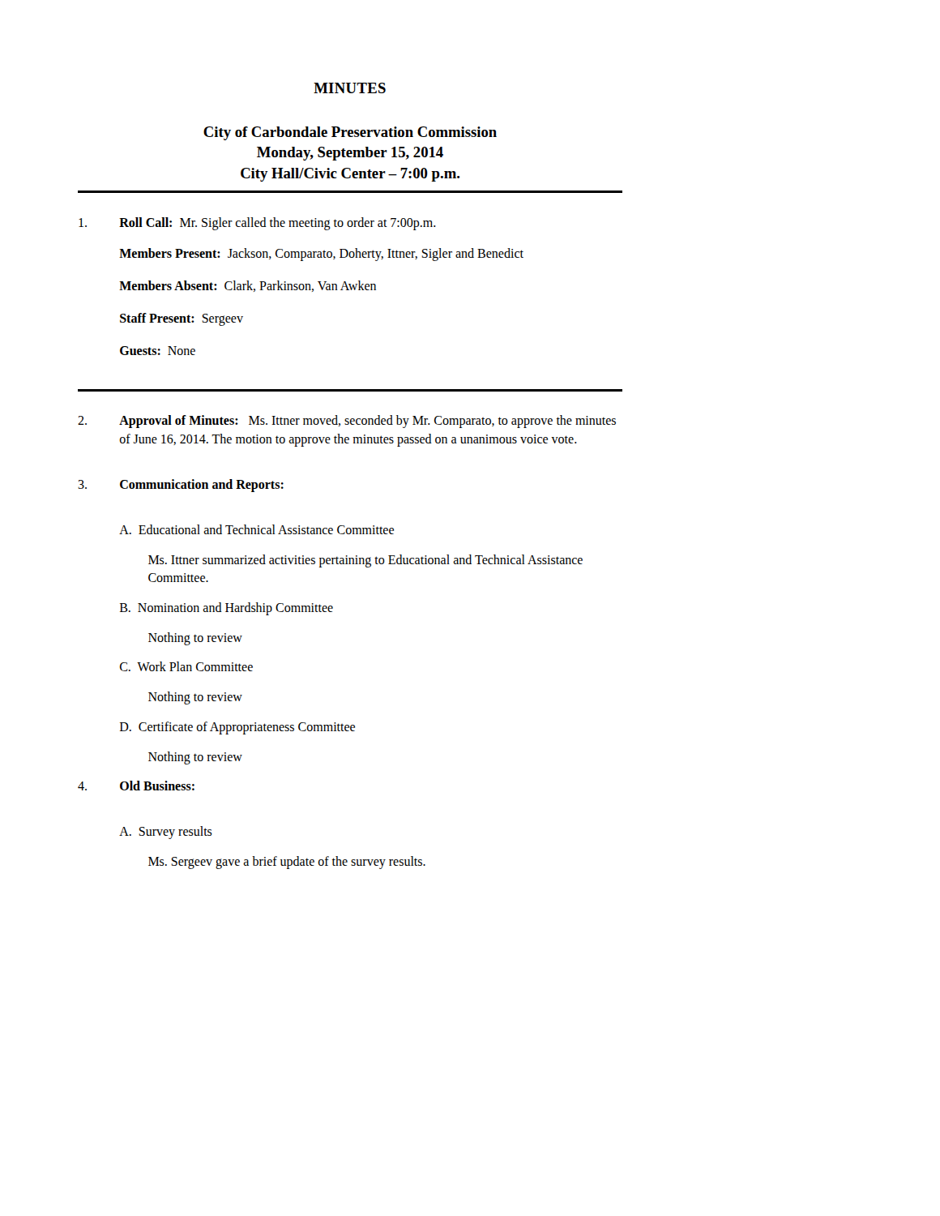MINUTES
City of Carbondale Preservation Commission
Monday, September 15, 2014
City Hall/Civic Center – 7:00 p.m.
1.
Roll Call: Mr. Sigler called the meeting to order at 7:00p.m.
Members Present: Jackson, Comparato, Doherty, Ittner, Sigler and Benedict
Members Absent: Clark, Parkinson, Van Awken
Staff Present: Sergeev
Guests: None
2.
Approval of Minutes: Ms. Ittner moved, seconded by Mr. Comparato, to approve the minutes of June 16, 2014. The motion to approve the minutes passed on a unanimous voice vote.
3.
Communication and Reports:
A. Educational and Technical Assistance Committee
Ms. Ittner summarized activities pertaining to Educational and Technical Assistance Committee.
B. Nomination and Hardship Committee
Nothing to review
C. Work Plan Committee
Nothing to review
D. Certificate of Appropriateness Committee
Nothing to review
4.
Old Business:
A. Survey results
Ms. Sergeev gave a brief update of the survey results.